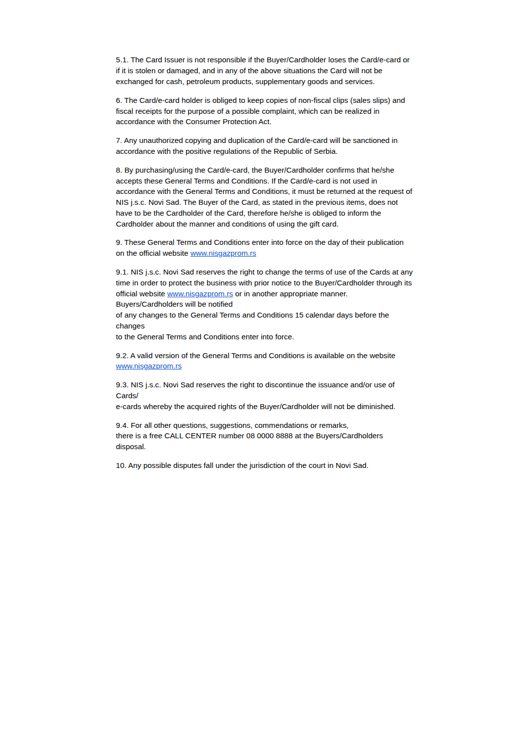5.1. The Card Issuer is not responsible if the Buyer/Cardholder loses the Card/e-card or if it is stolen or damaged, and in any of the above situations the Card will not be exchanged for cash, petroleum products, supplementary goods and services.
6. The Card/e-card holder is obliged to keep copies of non-fiscal clips (sales slips) and
fiscal receipts for the purpose of a possible complaint, which can be realized in accordance with the Consumer Protection Act.
7. Any unauthorized copying and duplication of the Card/e-card will be sanctioned in accordance with the positive regulations of the Republic of Serbia.
8. By purchasing/using the Card/e-card, the Buyer/Cardholder confirms that he/she accepts these General Terms and Conditions. If the Card/e-card is not used in accordance with the General Terms and Conditions, it must be returned at the request of NIS j.s.c. Novi Sad. The Buyer of the Card, as stated in the previous items, does not have to be the Cardholder of the Card, therefore he/she is obliged to inform the Cardholder about the manner and conditions of using the gift card.
9. These General Terms and Conditions enter into force on the day of their publication on the official website www.nisgazprom.rs
9.1. NIS j.s.c. Novi Sad reserves the right to change the terms of use of the Cards at any time in order to protect the business with prior notice to the Buyer/Cardholder through its official website www.nisgazprom.rs or in another appropriate manner. Buyers/Cardholders will be notified
of any changes to the General Terms and Conditions 15 calendar days before the changes
to the General Terms and Conditions enter into force.
9.2. A valid version of the General Terms and Conditions is available on the website
www.nisgazprom.rs
9.3. NIS j.s.c. Novi Sad reserves the right to discontinue the issuance and/or use of Cards/
e-cards whereby the acquired rights of the Buyer/Cardholder will not be diminished.
9.4. For all other questions, suggestions, commendations or remarks,
there is a free CALL CENTER number 08 0000 8888 at the Buyers/Cardholders disposal.
10. Any possible disputes fall under the jurisdiction of the court in Novi Sad.